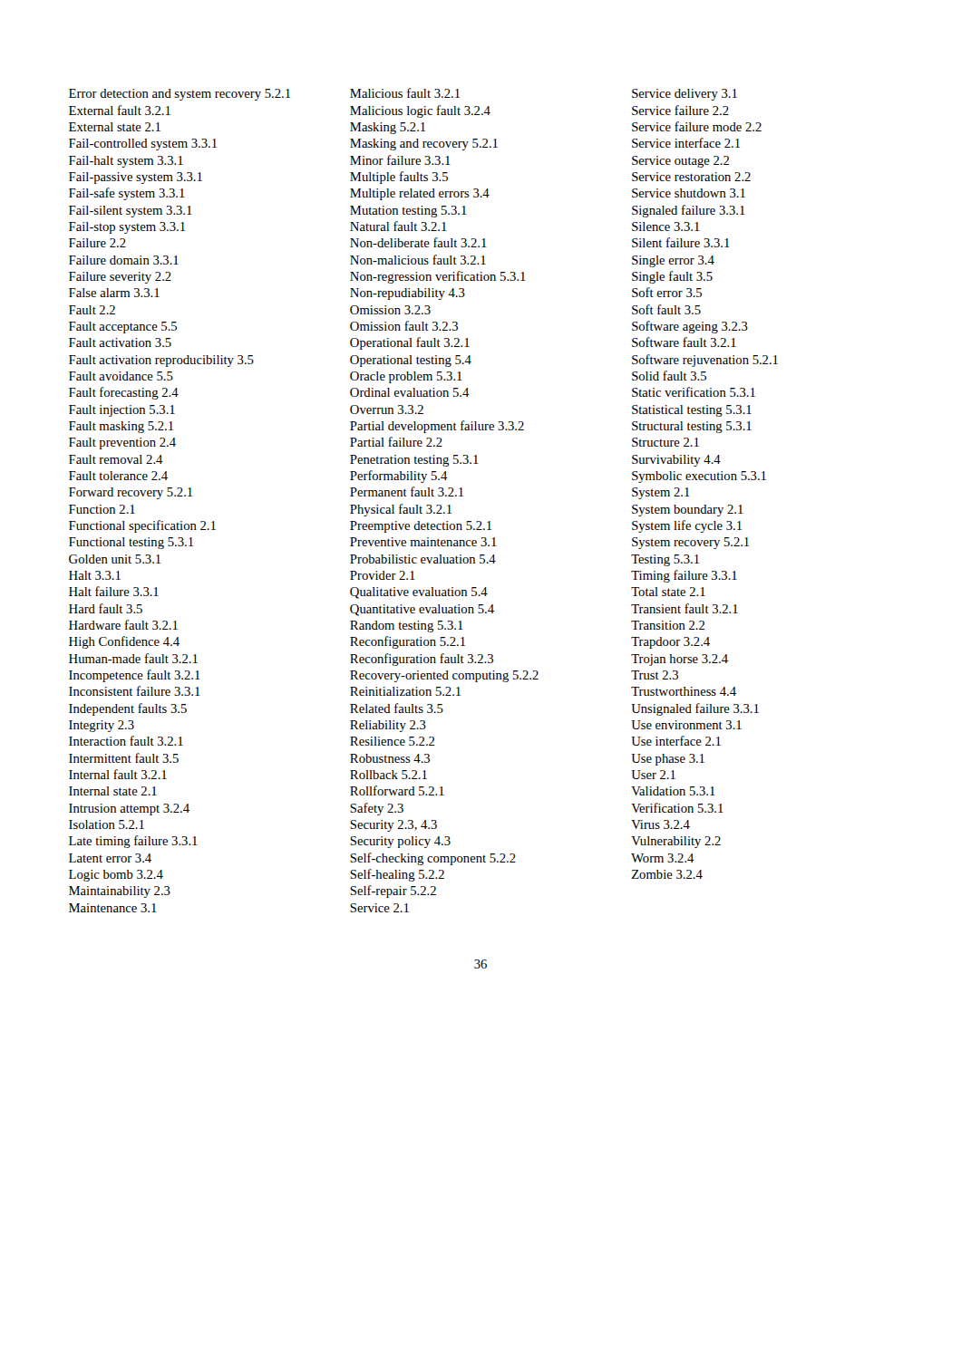Error detection and system recovery 5.2.1
External fault 3.2.1
External state 2.1
Fail-controlled system 3.3.1
Fail-halt system 3.3.1
Fail-passive system 3.3.1
Fail-safe system 3.3.1
Fail-silent system 3.3.1
Fail-stop system 3.3.1
Failure 2.2
Failure domain 3.3.1
Failure severity 2.2
False alarm 3.3.1
Fault 2.2
Fault acceptance 5.5
Fault activation 3.5
Fault activation reproducibility 3.5
Fault avoidance 5.5
Fault forecasting 2.4
Fault injection 5.3.1
Fault masking 5.2.1
Fault prevention 2.4
Fault removal 2.4
Fault tolerance 2.4
Forward recovery 5.2.1
Function 2.1
Functional specification 2.1
Functional testing 5.3.1
Golden unit 5.3.1
Halt 3.3.1
Halt failure 3.3.1
Hard fault 3.5
Hardware fault 3.2.1
High Confidence 4.4
Human-made fault 3.2.1
Incompetence fault 3.2.1
Inconsistent failure 3.3.1
Independent faults 3.5
Integrity 2.3
Interaction fault 3.2.1
Intermittent fault 3.5
Internal fault 3.2.1
Internal state 2.1
Intrusion attempt 3.2.4
Isolation 5.2.1
Late timing failure 3.3.1
Latent error 3.4
Logic bomb 3.2.4
Maintainability 2.3
Maintenance 3.1
Malicious fault 3.2.1
Malicious logic fault 3.2.4
Masking 5.2.1
Masking and recovery 5.2.1
Minor failure 3.3.1
Multiple faults 3.5
Multiple related errors 3.4
Mutation testing 5.3.1
Natural fault 3.2.1
Non-deliberate fault 3.2.1
Non-malicious fault 3.2.1
Non-regression verification 5.3.1
Non-repudiability 4.3
Omission 3.2.3
Omission fault 3.2.3
Operational fault 3.2.1
Operational testing 5.4
Oracle problem 5.3.1
Ordinal evaluation 5.4
Overrun 3.3.2
Partial development failure 3.3.2
Partial failure 2.2
Penetration testing 5.3.1
Performability 5.4
Permanent fault 3.2.1
Physical fault 3.2.1
Preemptive detection 5.2.1
Preventive maintenance 3.1
Probabilistic evaluation 5.4
Provider 2.1
Qualitative evaluation 5.4
Quantitative evaluation 5.4
Random testing 5.3.1
Reconfiguration 5.2.1
Reconfiguration fault 3.2.3
Recovery-oriented computing 5.2.2
Reinitialization 5.2.1
Related faults 3.5
Reliability 2.3
Resilience 5.2.2
Robustness 4.3
Rollback 5.2.1
Rollforward 5.2.1
Safety 2.3
Security 2.3, 4.3
Security policy 4.3
Self-checking component 5.2.2
Self-healing 5.2.2
Self-repair 5.2.2
Service 2.1
Service delivery 3.1
Service failure 2.2
Service failure mode 2.2
Service interface 2.1
Service outage 2.2
Service restoration 2.2
Service shutdown 3.1
Signaled failure 3.3.1
Silence 3.3.1
Silent failure 3.3.1
Single error 3.4
Single fault 3.5
Soft error 3.5
Soft fault 3.5
Software ageing 3.2.3
Software fault 3.2.1
Software rejuvenation 5.2.1
Solid fault 3.5
Static verification 5.3.1
Statistical testing 5.3.1
Structural testing 5.3.1
Structure 2.1
Survivability 4.4
Symbolic execution 5.3.1
System 2.1
System boundary 2.1
System life cycle 3.1
System recovery 5.2.1
Testing 5.3.1
Timing failure 3.3.1
Total state 2.1
Transient fault 3.2.1
Transition 2.2
Trapdoor 3.2.4
Trojan horse 3.2.4
Trust 2.3
Trustworthiness 4.4
Unsignaled failure 3.3.1
Use environment 3.1
Use interface 2.1
Use phase 3.1
User 2.1
Validation 5.3.1
Verification 5.3.1
Virus 3.2.4
Vulnerability 2.2
Worm 3.2.4
Zombie 3.2.4
36